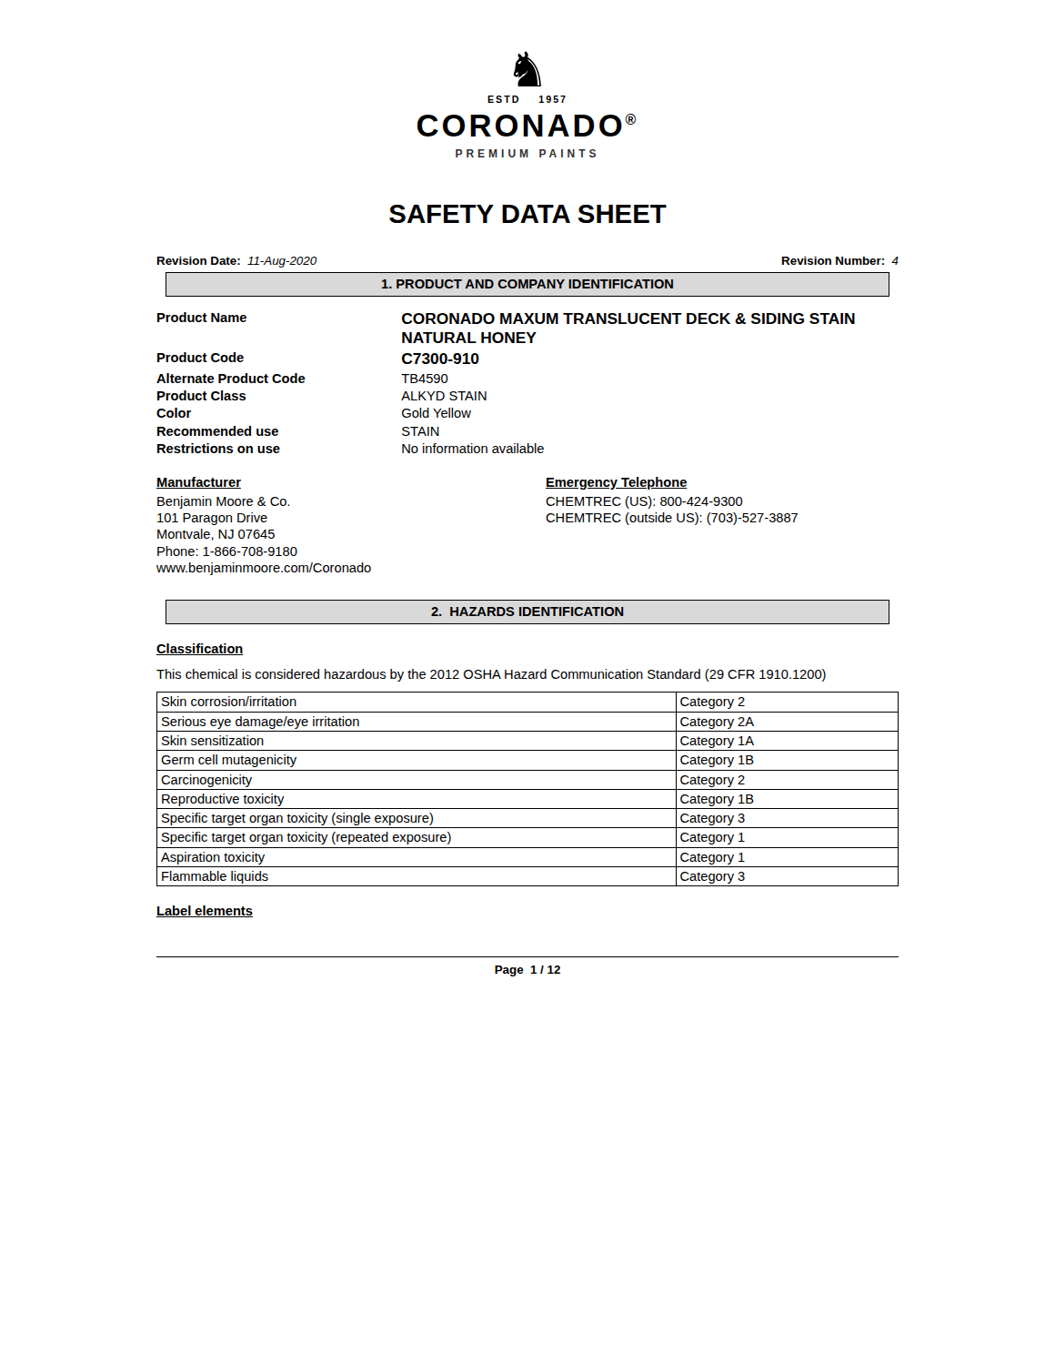♞
ESTD 1957
CORONADO®
PREMIUM PAINTS
SAFETY DATA SHEET
Revision Date: 11-Aug-2020 Revision Number: 4
1. PRODUCT AND COMPANY IDENTIFICATION
| Product Name | CORONADO MAXUM TRANSLUCENT DECK & SIDING STAIN NATURAL HONEY |
| Product Code | C7300-910 |
| Alternate Product Code | TB4590 |
| Product Class | ALKYD STAIN |
| Color | Gold Yellow |
| Recommended use | STAIN |
| Restrictions on use | No information available |
Manufacturer
Benjamin Moore & Co.
101 Paragon Drive
Montvale, NJ 07645
Phone: 1-866-708-9180
www.benjaminmoore.com/Coronado
Emergency Telephone
CHEMTREC (US): 800-424-9300
CHEMTREC (outside US): (703)-527-3887
2. HAZARDS IDENTIFICATION
Classification
This chemical is considered hazardous by the 2012 OSHA Hazard Communication Standard (29 CFR 1910.1200)
| Skin corrosion/irritation | Category 2 |
| Serious eye damage/eye irritation | Category 2A |
| Skin sensitization | Category 1A |
| Germ cell mutagenicity | Category 1B |
| Carcinogenicity | Category 2 |
| Reproductive toxicity | Category 1B |
| Specific target organ toxicity (single exposure) | Category 3 |
| Specific target organ toxicity (repeated exposure) | Category 1 |
| Aspiration toxicity | Category 1 |
| Flammable liquids | Category 3 |
Label elements
Page 1 / 12